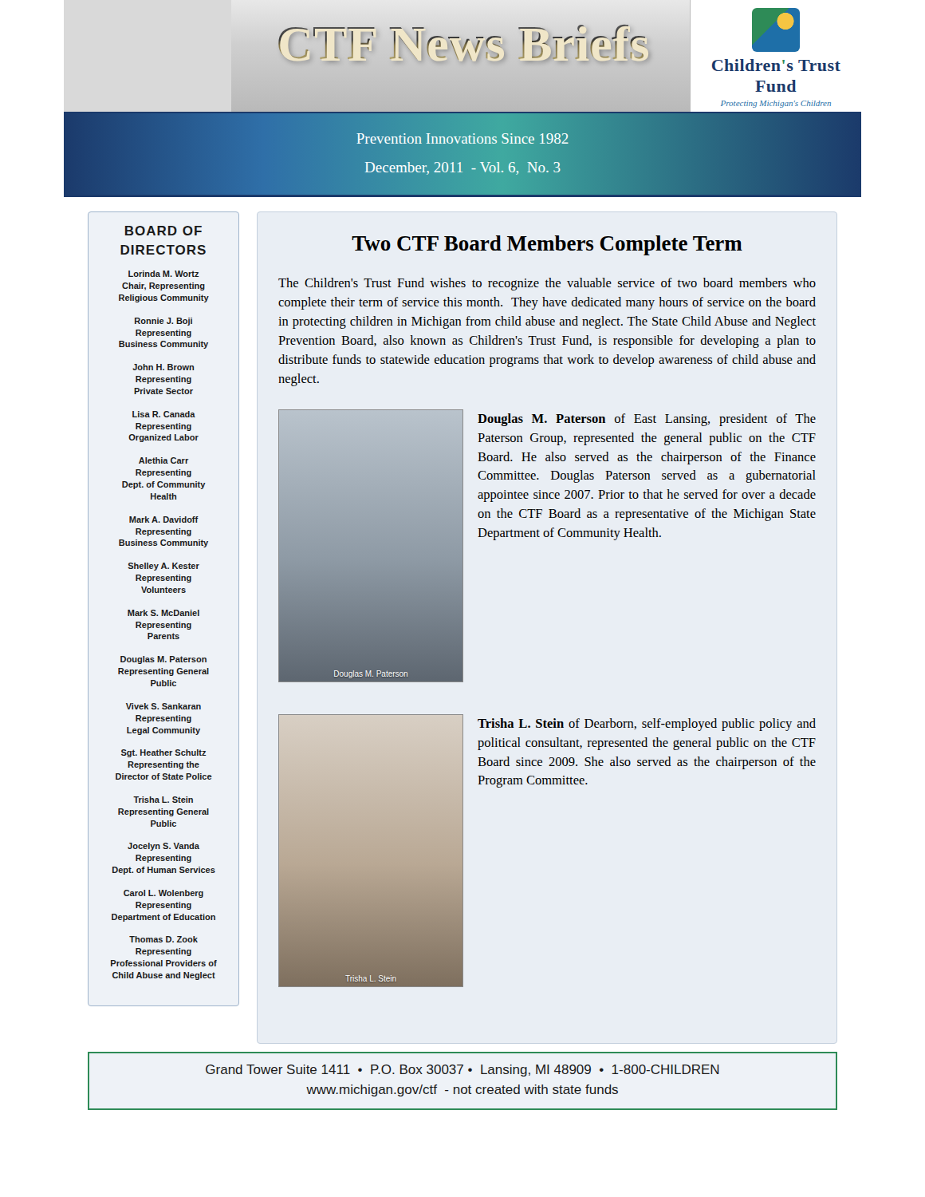CTF News Briefs
Children's Trust Fund
Protecting Michigan's Children
Prevention Innovations Since 1982
December, 2011 - Vol. 6, No. 3
BOARD OF
DIRECTORS
Lorinda M. Wortz
Chair, Representing
Religious Community
Ronnie J. Boji
Representing
Business Community
John H. Brown
Representing
Private Sector
Lisa R. Canada
Representing
Organized Labor
Alethia Carr
Representing
Dept. of Community
Health
Mark A. Davidoff
Representing
Business Community
Shelley A. Kester
Representing
Volunteers
Mark S. McDaniel
Representing
Parents
Douglas M. Paterson
Representing General
Public
Vivek S. Sankaran
Representing
Legal Community
Sgt. Heather Schultz
Representing the
Director of State Police
Trisha L. Stein
Representing General
Public
Jocelyn S. Vanda
Representing
Dept. of Human Services
Carol L. Wolenberg
Representing
Department of Education
Thomas D. Zook
Representing
Professional Providers of
Child Abuse and Neglect
Two CTF Board Members Complete Term
The Children's Trust Fund wishes to recognize the valuable service of two board members who complete their term of service this month. They have dedicated many hours of service on the board in protecting children in Michigan from child abuse and neglect. The State Child Abuse and Neglect Prevention Board, also known as Children's Trust Fund, is responsible for developing a plan to distribute funds to statewide education programs that work to develop awareness of child abuse and neglect.
Douglas M. Paterson
Douglas M. Paterson of East Lansing, president of The Paterson Group, represented the general public on the CTF Board. He also served as the chairperson of the Finance Committee. Douglas Paterson served as a gubernatorial appointee since 2007. Prior to that he served for over a decade on the CTF Board as a representative of the Michigan State Department of Community Health.
Trisha L. Stein
Trisha L. Stein of Dearborn, self-employed public policy and political consultant, represented the general public on the CTF Board since 2009. She also served as the chairperson of the Program Committee.
Grand Tower Suite 1411 • P.O. Box 30037 • Lansing, MI 48909 • 1-800-CHILDREN
www.michigan.gov/ctf - not created with state funds